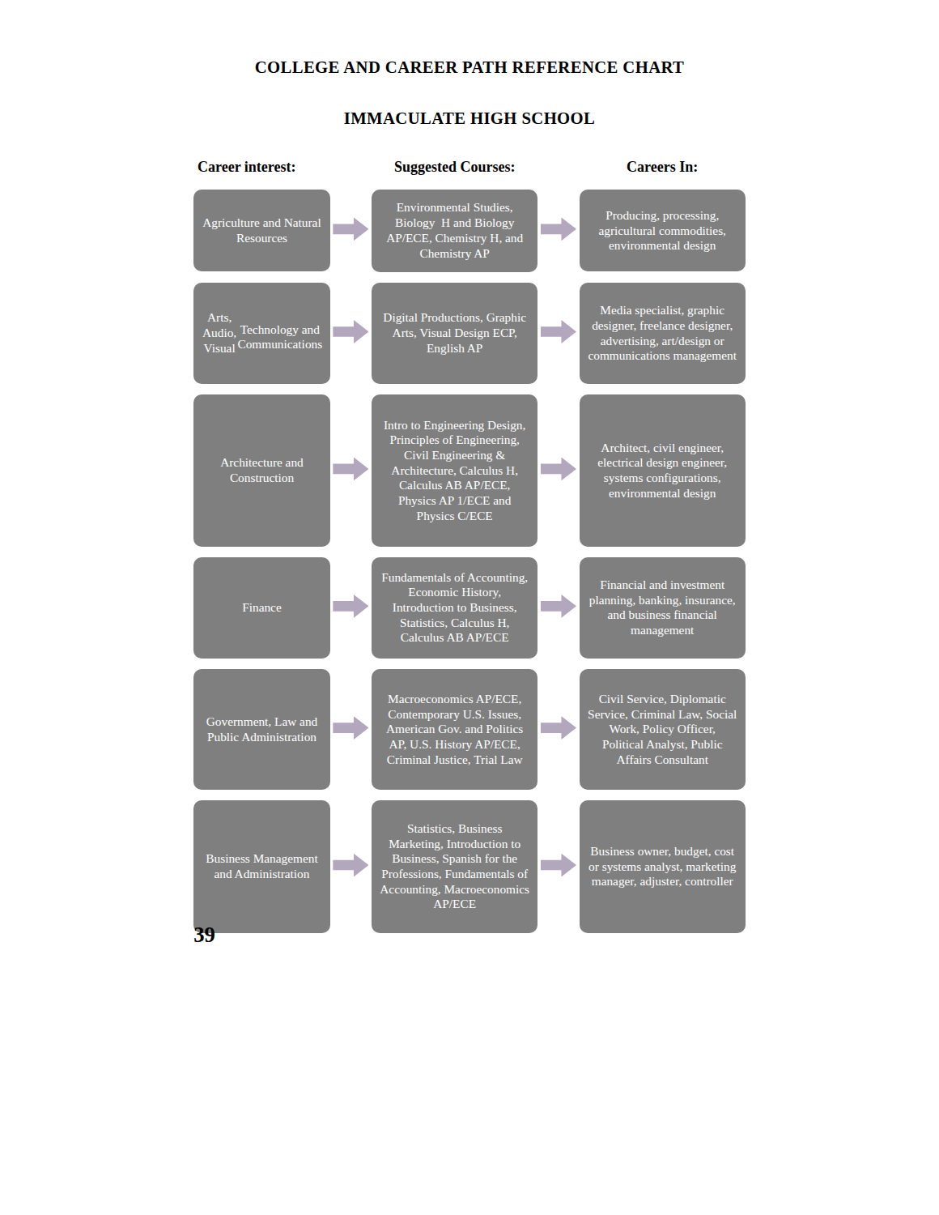COLLEGE AND CAREER PATH REFERENCE CHART
IMMACULATE HIGH SCHOOL
| Career interest: | | Suggested Courses: | | Careers In: |
| --- | --- | --- | --- | --- |
| Agriculture and Natural Resources | | Environmental Studies, Biology H and Biology AP/ECE, Chemistry H, and Chemistry AP | | Producing, processing, agricultural commodities, environmental design |
| Arts, Audio, Visual Technology and Communications | | Digital Productions, Graphic Arts, Visual Design ECP, English AP | | Media specialist, graphic designer, freelance designer, advertising, art/design or communications management |
| Architecture and Construction | | Intro to Engineering Design, Principles of Engineering, Civil Engineering & Architecture, Calculus H, Calculus AB AP/ECE, Physics AP 1/ECE and Physics C/ECE | | Architect, civil engineer, electrical design engineer, systems configurations, environmental design |
| Finance | | Fundamentals of Accounting, Economic History, Introduction to Business, Statistics, Calculus H, Calculus AB AP/ECE | | Financial and investment planning, banking, insurance, and business financial management |
| Government, Law and Public Administration | | Macroeconomics AP/ECE, Contemporary U.S. Issues, American Gov. and Politics AP, U.S. History AP/ECE, Criminal Justice, Trial Law | | Civil Service, Diplomatic Service, Criminal Law, Social Work, Policy Officer, Political Analyst, Public Affairs Consultant |
| Business Management and Administration | | Statistics, Business Marketing, Introduction to Business, Spanish for the Professions, Fundamentals of Accounting, Macroeconomics AP/ECE | | Business owner, budget, cost or systems analyst, marketing manager, adjuster, controller |
39